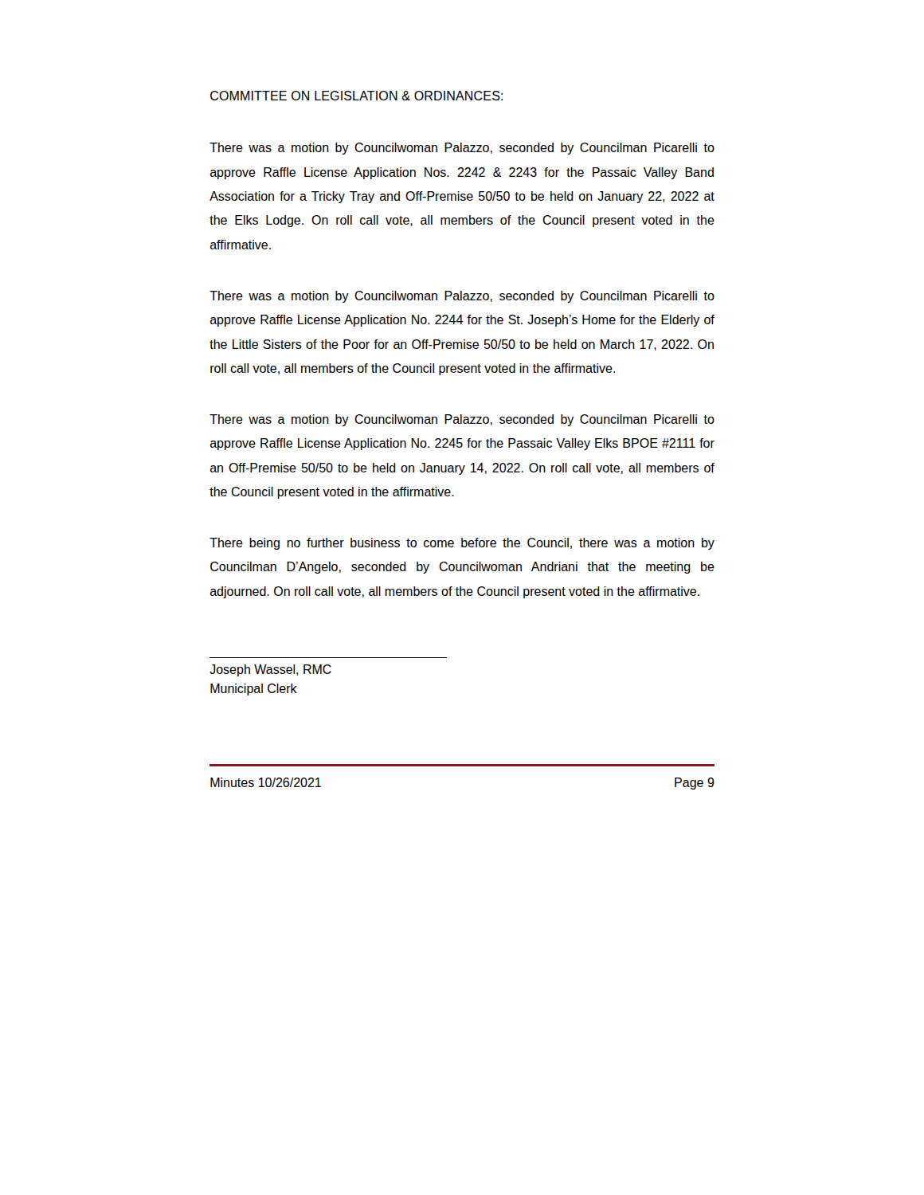COMMITTEE ON LEGISLATION & ORDINANCES:
There was a motion by Councilwoman Palazzo, seconded by Councilman Picarelli to approve Raffle License Application Nos. 2242 & 2243 for the Passaic Valley Band Association for a Tricky Tray and Off-Premise 50/50 to be held on January 22, 2022 at the Elks Lodge. On roll call vote, all members of the Council present voted in the affirmative.
There was a motion by Councilwoman Palazzo, seconded by Councilman Picarelli to approve Raffle License Application No. 2244 for the St. Joseph’s Home for the Elderly of the Little Sisters of the Poor for an Off-Premise 50/50 to be held on March 17, 2022. On roll call vote, all members of the Council present voted in the affirmative.
There was a motion by Councilwoman Palazzo, seconded by Councilman Picarelli to approve Raffle License Application No. 2245 for the Passaic Valley Elks BPOE #2111 for an Off-Premise 50/50 to be held on January 14, 2022. On roll call vote, all members of the Council present voted in the affirmative.
There being no further business to come before the Council, there was a motion by Councilman D’Angelo, seconded by Councilwoman Andriani that the meeting be adjourned. On roll call vote, all members of the Council present voted in the affirmative.
Joseph Wassel, RMC
Municipal Clerk
Minutes 10/26/2021 Page 9